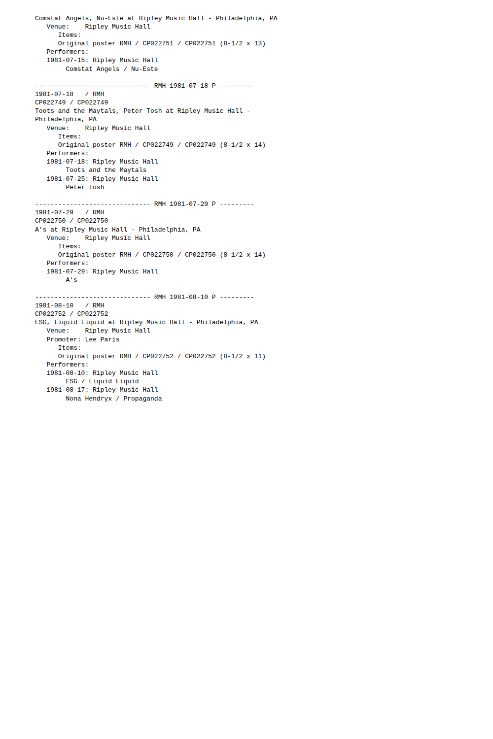Comstat Angels, Nu-Este at Ripley Music Hall - Philadelphia, PA
   Venue:    Ripley Music Hall
      Items:
      Original poster RMH / CP022751 / CP022751 (8-1/2 x 13)
   Performers:
   1981-07-15: Ripley Music Hall
        Comstat Angels / Nu-Este

------------------------------ RMH 1981-07-18 P ---------
1981-07-18   / RMH 
CP022749 / CP022749
Toots and the Maytals, Peter Tosh at Ripley Music Hall - 
Philadelphia, PA
   Venue:    Ripley Music Hall
      Items:
      Original poster RMH / CP022749 / CP022749 (8-1/2 x 14)
   Performers:
   1981-07-18: Ripley Music Hall
        Toots and the Maytals
   1981-07-25: Ripley Music Hall
        Peter Tosh

------------------------------ RMH 1981-07-29 P ---------
1981-07-29   / RMH 
CP022750 / CP022750
A's at Ripley Music Hall - Philadelphia, PA
   Venue:    Ripley Music Hall
      Items:
      Original poster RMH / CP022750 / CP022750 (8-1/2 x 14)
   Performers:
   1981-07-29: Ripley Music Hall
        A's

------------------------------ RMH 1981-08-10 P ---------
1981-08-10   / RMH 
CP022752 / CP022752
ESG, Liquid Liquid at Ripley Music Hall - Philadelphia, PA
   Venue:    Ripley Music Hall
   Promoter: Lee Paris
      Items:
      Original poster RMH / CP022752 / CP022752 (8-1/2 x 11)
   Performers:
   1981-08-10: Ripley Music Hall
        ESG / Liquid Liquid
   1981-08-17: Ripley Music Hall
        Nona Hendryx / Propaganda